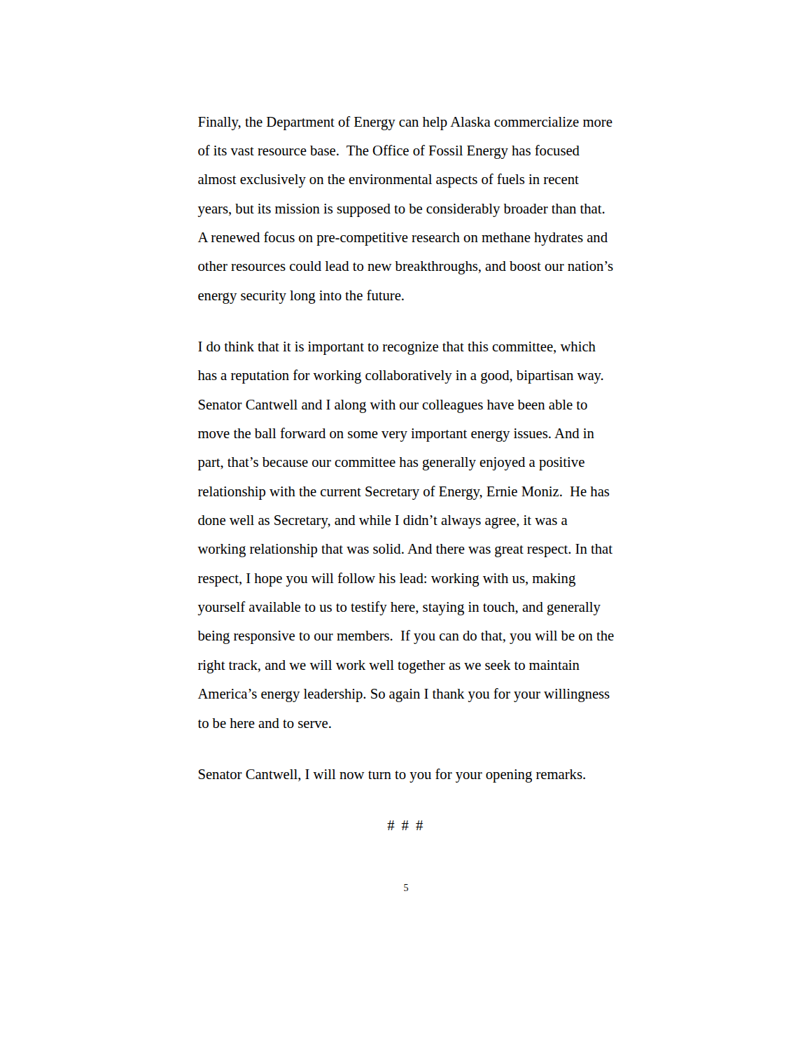Finally, the Department of Energy can help Alaska commercialize more of its vast resource base. The Office of Fossil Energy has focused almost exclusively on the environmental aspects of fuels in recent years, but its mission is supposed to be considerably broader than that. A renewed focus on pre-competitive research on methane hydrates and other resources could lead to new breakthroughs, and boost our nation’s energy security long into the future.
I do think that it is important to recognize that this committee, which has a reputation for working collaboratively in a good, bipartisan way. Senator Cantwell and I along with our colleagues have been able to move the ball forward on some very important energy issues. And in part, that’s because our committee has generally enjoyed a positive relationship with the current Secretary of Energy, Ernie Moniz. He has done well as Secretary, and while I didn’t always agree, it was a working relationship that was solid. And there was great respect. In that respect, I hope you will follow his lead: working with us, making yourself available to us to testify here, staying in touch, and generally being responsive to our members. If you can do that, you will be on the right track, and we will work well together as we seek to maintain America’s energy leadership. So again I thank you for your willingness to be here and to serve.
Senator Cantwell, I will now turn to you for your opening remarks.
# # #
5